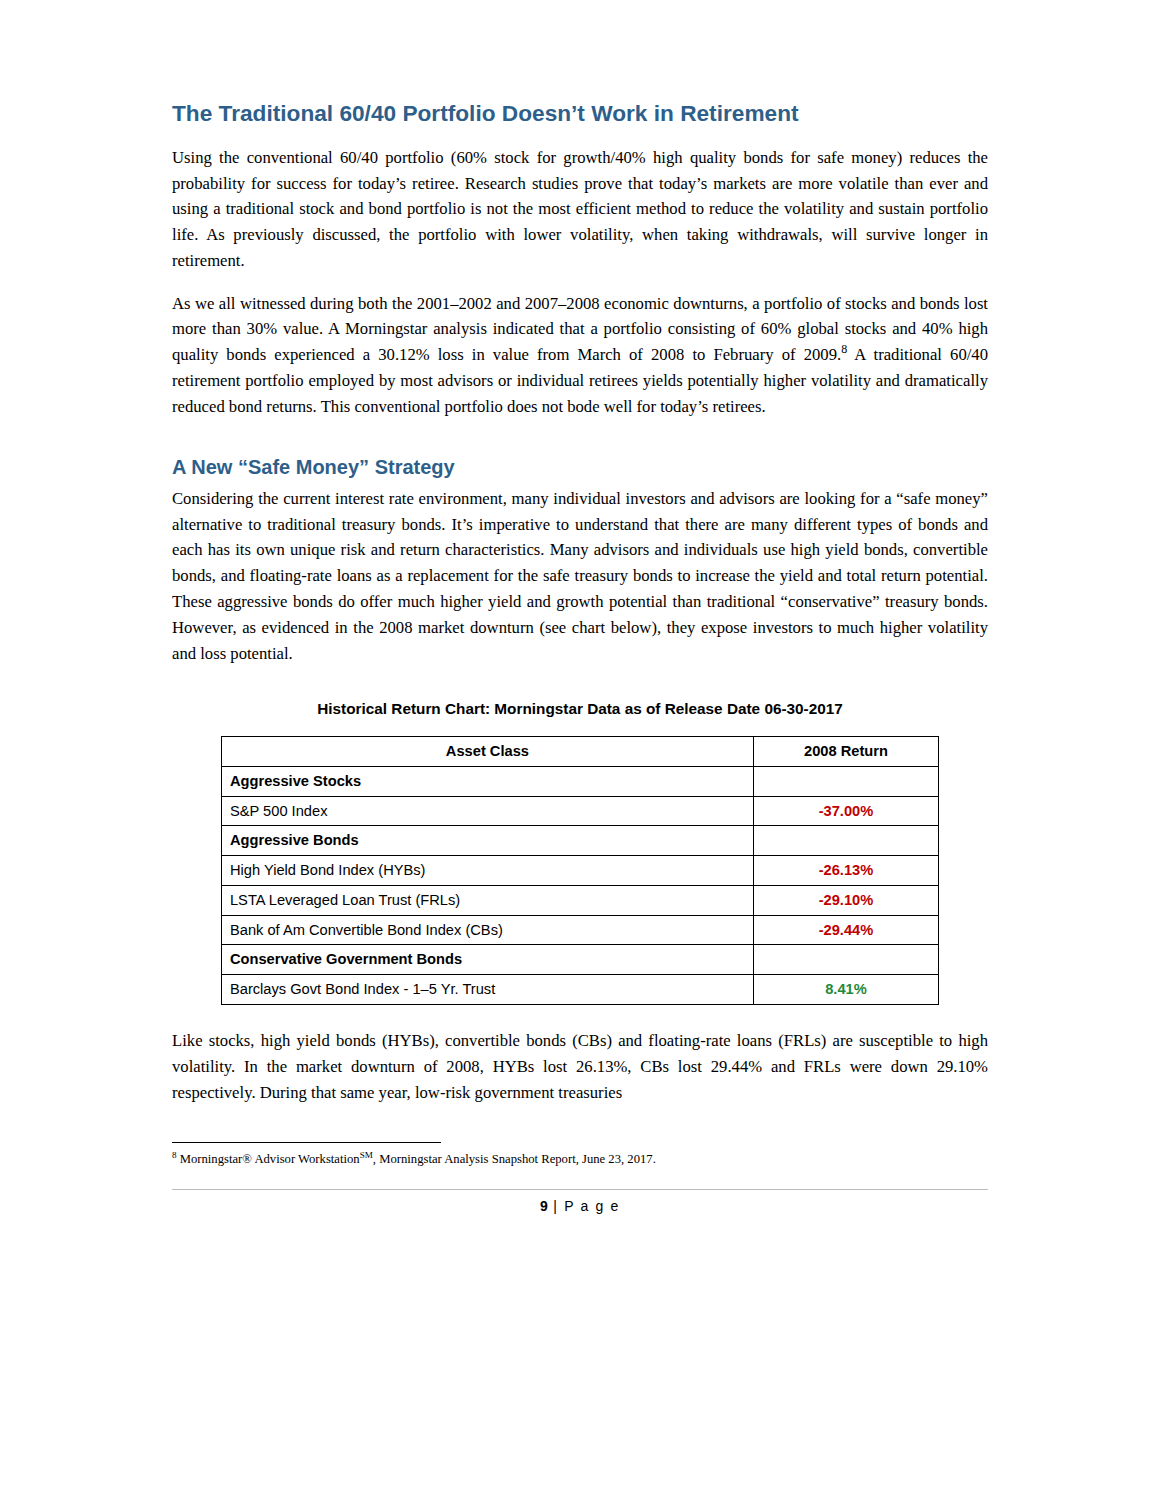The Traditional 60/40 Portfolio Doesn’t Work in Retirement
Using the conventional 60/40 portfolio (60% stock for growth/40% high quality bonds for safe money) reduces the probability for success for today’s retiree. Research studies prove that today’s markets are more volatile than ever and using a traditional stock and bond portfolio is not the most efficient method to reduce the volatility and sustain portfolio life. As previously discussed, the portfolio with lower volatility, when taking withdrawals, will survive longer in retirement.
As we all witnessed during both the 2001–2002 and 2007–2008 economic downturns, a portfolio of stocks and bonds lost more than 30% value. A Morningstar analysis indicated that a portfolio consisting of 60% global stocks and 40% high quality bonds experienced a 30.12% loss in value from March of 2008 to February of 2009.8 A traditional 60/40 retirement portfolio employed by most advisors or individual retirees yields potentially higher volatility and dramatically reduced bond returns. This conventional portfolio does not bode well for today’s retirees.
A New “Safe Money” Strategy
Considering the current interest rate environment, many individual investors and advisors are looking for a “safe money” alternative to traditional treasury bonds. It’s imperative to understand that there are many different types of bonds and each has its own unique risk and return characteristics. Many advisors and individuals use high yield bonds, convertible bonds, and floating-rate loans as a replacement for the safe treasury bonds to increase the yield and total return potential. These aggressive bonds do offer much higher yield and growth potential than traditional “conservative” treasury bonds. However, as evidenced in the 2008 market downturn (see chart below), they expose investors to much higher volatility and loss potential.
Historical Return Chart: Morningstar Data as of Release Date 06-30-2017
| Asset Class | 2008 Return |
| --- | --- |
| Aggressive Stocks | |
| S&P 500 Index | -37.00% |
| Aggressive Bonds | |
| High Yield Bond Index (HYBs) | -26.13% |
| LSTA Leveraged Loan Trust (FRLs) | -29.10% |
| Bank of Am Convertible Bond Index (CBs) | -29.44% |
| Conservative Government Bonds | |
| Barclays Govt Bond Index - 1–5 Yr. Trust | 8.41% |
Like stocks, high yield bonds (HYBs), convertible bonds (CBs) and floating-rate loans (FRLs) are susceptible to high volatility. In the market downturn of 2008, HYBs lost 26.13%, CBs lost 29.44% and FRLs were down 29.10% respectively. During that same year, low-risk government treasuries
8 Morningstar® Advisor WorkstationSM, Morningstar Analysis Snapshot Report, June 23, 2017.
9 | P a g e